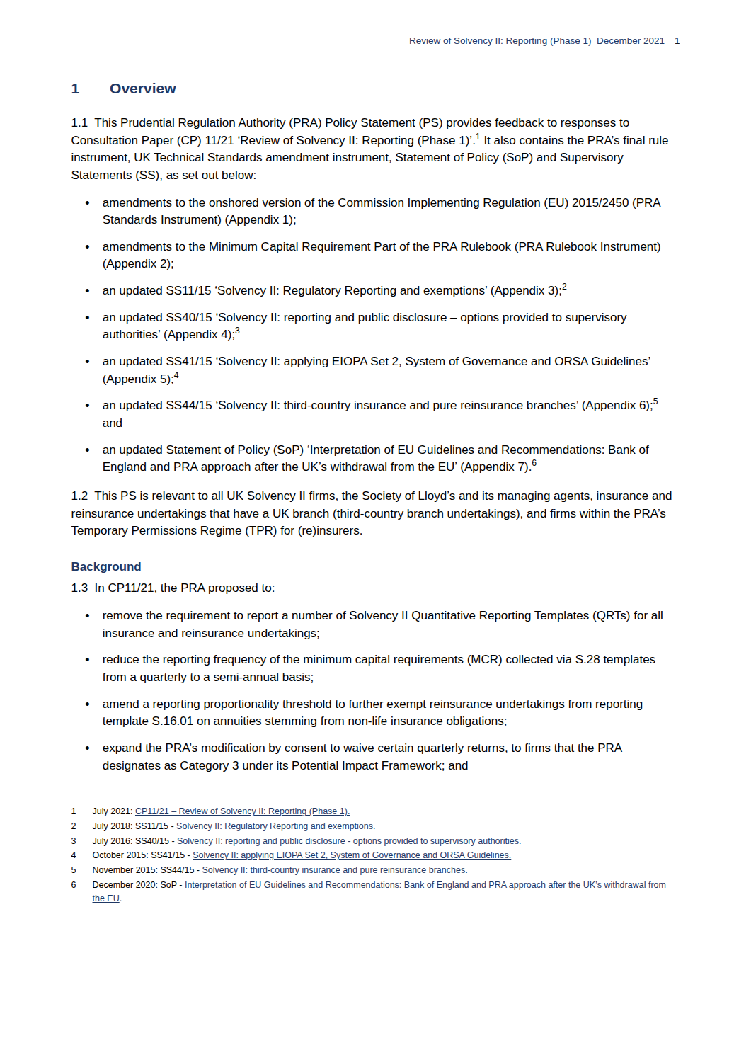Review of Solvency II: Reporting (Phase 1) December 20211
1 Overview
1.1 This Prudential Regulation Authority (PRA) Policy Statement (PS) provides feedback to responses to Consultation Paper (CP) 11/21 ‘Review of Solvency II: Reporting (Phase 1)’.1 It also contains the PRA’s final rule instrument, UK Technical Standards amendment instrument, Statement of Policy (SoP) and Supervisory Statements (SS), as set out below:
amendments to the onshored version of the Commission Implementing Regulation (EU) 2015/2450 (PRA Standards Instrument) (Appendix 1);
amendments to the Minimum Capital Requirement Part of the PRA Rulebook (PRA Rulebook Instrument) (Appendix 2);
an updated SS11/15 ‘Solvency II: Regulatory Reporting and exemptions’ (Appendix 3);2
an updated SS40/15 ‘Solvency II: reporting and public disclosure – options provided to supervisory authorities’ (Appendix 4);3
an updated SS41/15 ‘Solvency II: applying EIOPA Set 2, System of Governance and ORSA Guidelines’ (Appendix 5);4
an updated SS44/15 ‘Solvency II: third-country insurance and pure reinsurance branches’ (Appendix 6);5 and
an updated Statement of Policy (SoP) ‘Interpretation of EU Guidelines and Recommendations: Bank of England and PRA approach after the UK’s withdrawal from the EU’ (Appendix 7).6
1.2 This PS is relevant to all UK Solvency II firms, the Society of Lloyd’s and its managing agents, insurance and reinsurance undertakings that have a UK branch (third-country branch undertakings), and firms within the PRA’s Temporary Permissions Regime (TPR) for (re)insurers.
Background
1.3 In CP11/21, the PRA proposed to:
remove the requirement to report a number of Solvency II Quantitative Reporting Templates (QRTs) for all insurance and reinsurance undertakings;
reduce the reporting frequency of the minimum capital requirements (MCR) collected via S.28 templates from a quarterly to a semi-annual basis;
amend a reporting proportionality threshold to further exempt reinsurance undertakings from reporting template S.16.01 on annuities stemming from non-life insurance obligations;
expand the PRA’s modification by consent to waive certain quarterly returns, to firms that the PRA designates as Category 3 under its Potential Impact Framework; and
1 July 2021: CP11/21 – Review of Solvency II: Reporting (Phase 1).
2 July 2018: SS11/15 - Solvency II: Regulatory Reporting and exemptions.
3 July 2016: SS40/15 - Solvency II: reporting and public disclosure - options provided to supervisory authorities.
4 October 2015: SS41/15 - Solvency II: applying EIOPA Set 2, System of Governance and ORSA Guidelines.
5 November 2015: SS44/15 - Solvency II: third-country insurance and pure reinsurance branches.
6 December 2020: SoP - Interpretation of EU Guidelines and Recommendations: Bank of England and PRA approach after the UK’s withdrawal from the EU.